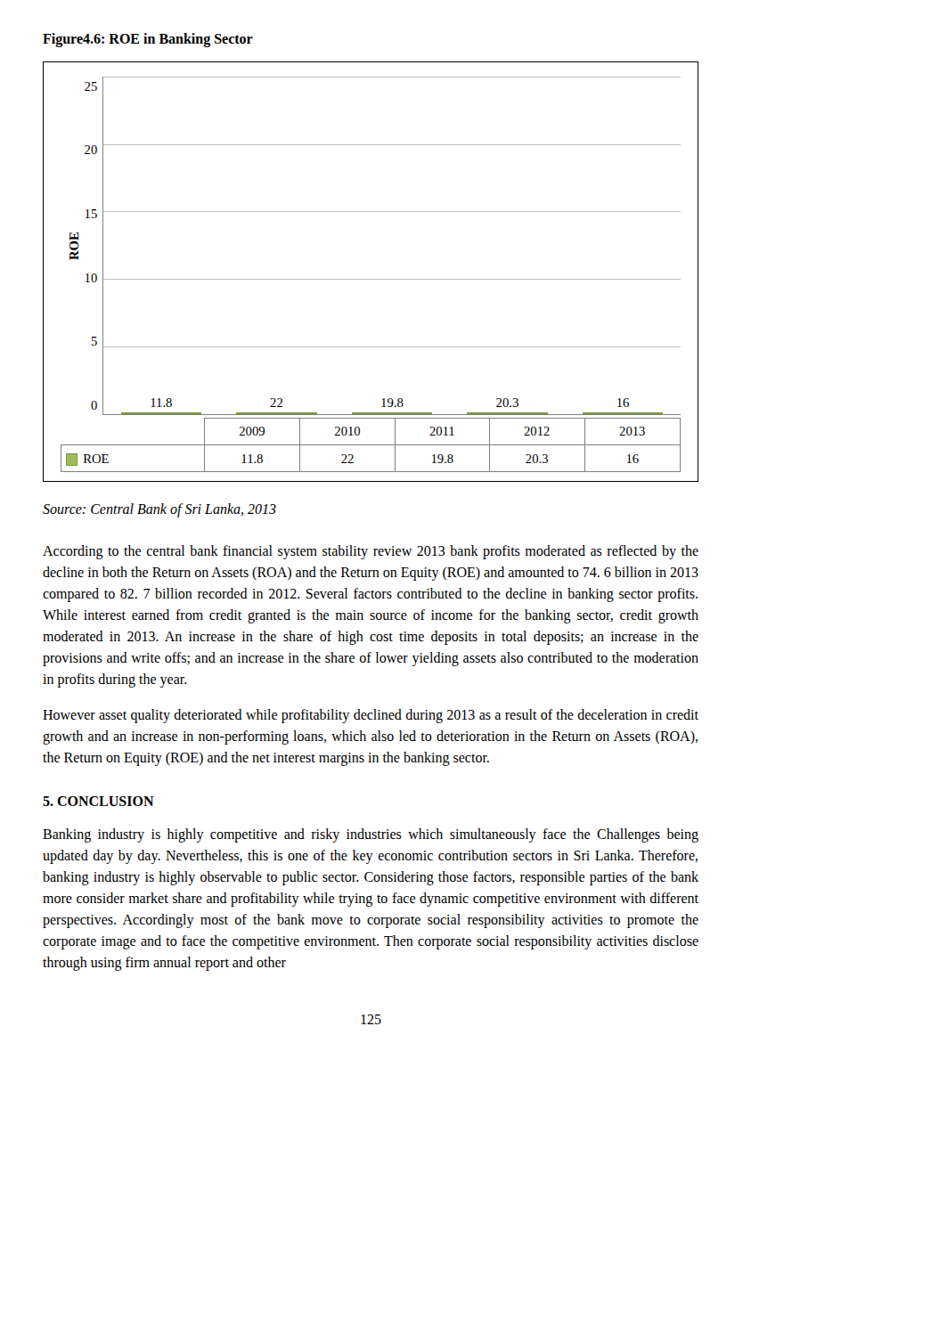Figure4.6: ROE in Banking Sector
ROE
25
20
15
10
5
0
11.8
22
19.8
20.3
16
| | 2009 | 2010 | 2011 | 2012 | 2013 |
| ROE | 11.8 | 22 | 19.8 | 20.3 | 16 |
Source: Central Bank of Sri Lanka, 2013
According to the central bank financial system stability review 2013 bank profits moderated as reflected by the decline in both the Return on Assets (ROA) and the Return on Equity (ROE) and amounted to 74. 6 billion in 2013 compared to 82. 7 billion recorded in 2012. Several factors contributed to the decline in banking sector profits. While interest earned from credit granted is the main source of income for the banking sector, credit growth moderated in 2013. An increase in the share of high cost time deposits in total deposits; an increase in the provisions and write offs; and an increase in the share of lower yielding assets also contributed to the moderation in profits during the year.
However asset quality deteriorated while profitability declined during 2013 as a result of the deceleration in credit growth and an increase in non-performing loans, which also led to deterioration in the Return on Assets (ROA), the Return on Equity (ROE) and the net interest margins in the banking sector.
5. CONCLUSION
Banking industry is highly competitive and risky industries which simultaneously face the Challenges being updated day by day. Nevertheless, this is one of the key economic contribution sectors in Sri Lanka. Therefore, banking industry is highly observable to public sector. Considering those factors, responsible parties of the bank more consider market share and profitability while trying to face dynamic competitive environment with different perspectives. Accordingly most of the bank move to corporate social responsibility activities to promote the corporate image and to face the competitive environment. Then corporate social responsibility activities disclose through using firm annual report and other
125